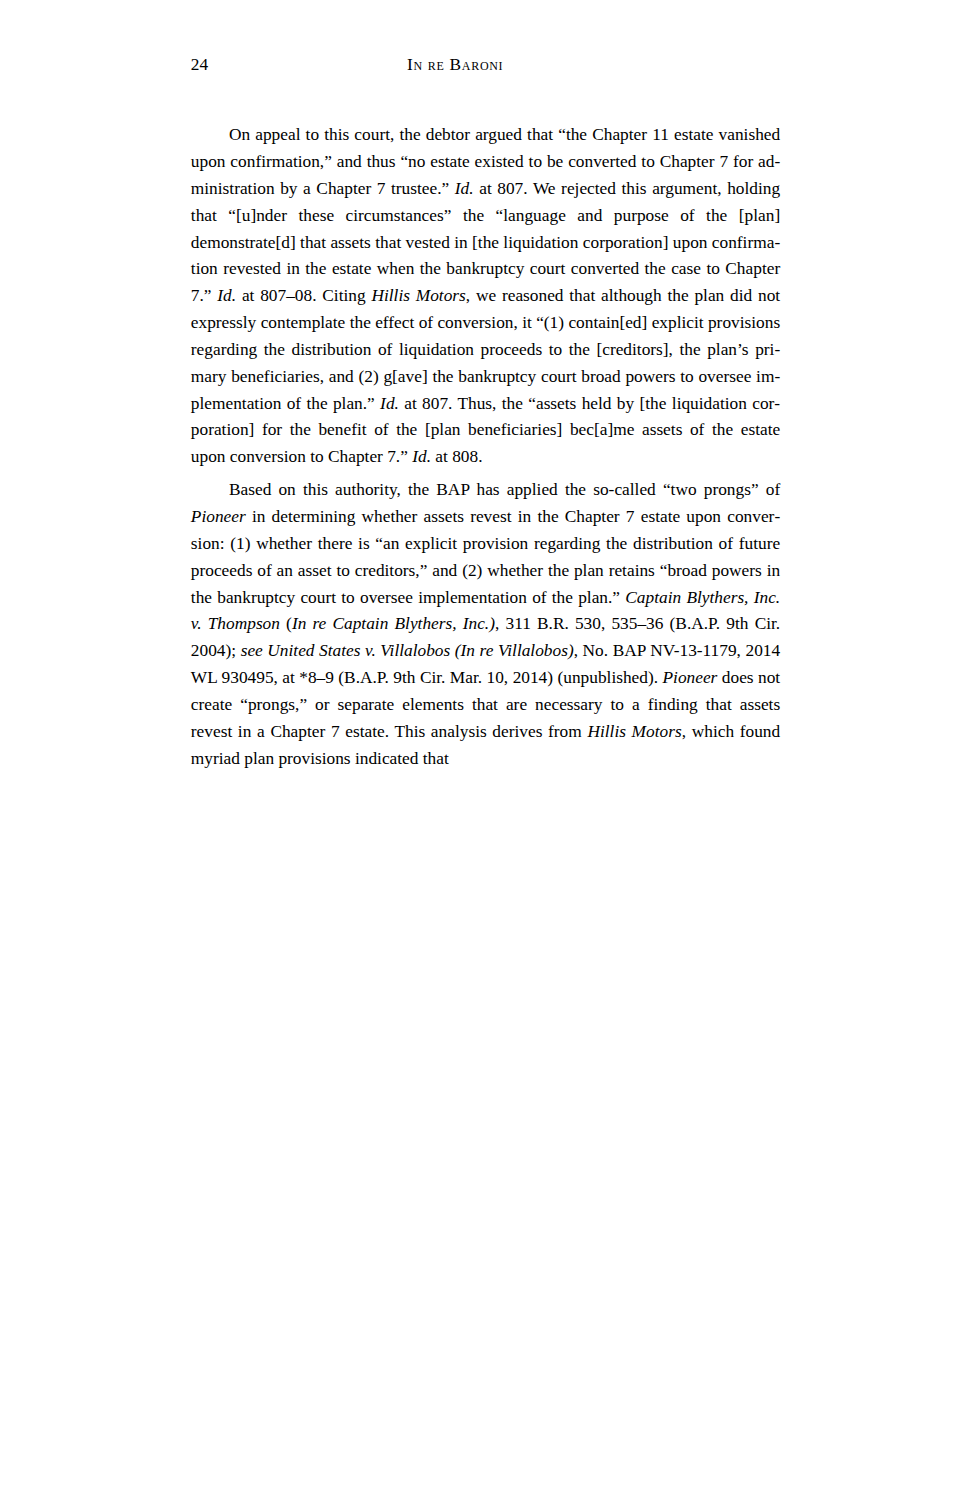24 In re Baroni
On appeal to this court, the debtor argued that “the Chapter 11 estate vanished upon confirmation,” and thus “no estate existed to be converted to Chapter 7 for administration by a Chapter 7 trustee.” Id. at 807. We rejected this argument, holding that “[u]nder these circumstances” the “language and purpose of the [plan] demonstrate[d] that assets that vested in [the liquidation corporation] upon confirmation revested in the estate when the bankruptcy court converted the case to Chapter 7.” Id. at 807–08. Citing Hillis Motors, we reasoned that although the plan did not expressly contemplate the effect of conversion, it “(1) contain[ed] explicit provisions regarding the distribution of liquidation proceeds to the [creditors], the plan’s primary beneficiaries, and (2) g[ave] the bankruptcy court broad powers to oversee implementation of the plan.” Id. at 807. Thus, the “assets held by [the liquidation corporation] for the benefit of the [plan beneficiaries] bec[a]me assets of the estate upon conversion to Chapter 7.” Id. at 808.
Based on this authority, the BAP has applied the so-called “two prongs” of Pioneer in determining whether assets revest in the Chapter 7 estate upon conversion: (1) whether there is “an explicit provision regarding the distribution of future proceeds of an asset to creditors,” and (2) whether the plan retains “broad powers in the bankruptcy court to oversee implementation of the plan.” Captain Blythers, Inc. v. Thompson (In re Captain Blythers, Inc.), 311 B.R. 530, 535–36 (B.A.P. 9th Cir. 2004); see United States v. Villalobos (In re Villalobos), No. BAP NV-13-1179, 2014 WL 930495, at *8–9 (B.A.P. 9th Cir. Mar. 10, 2014) (unpublished). Pioneer does not create “prongs,” or separate elements that are necessary to a finding that assets revest in a Chapter 7 estate. This analysis derives from Hillis Motors, which found myriad plan provisions indicated that